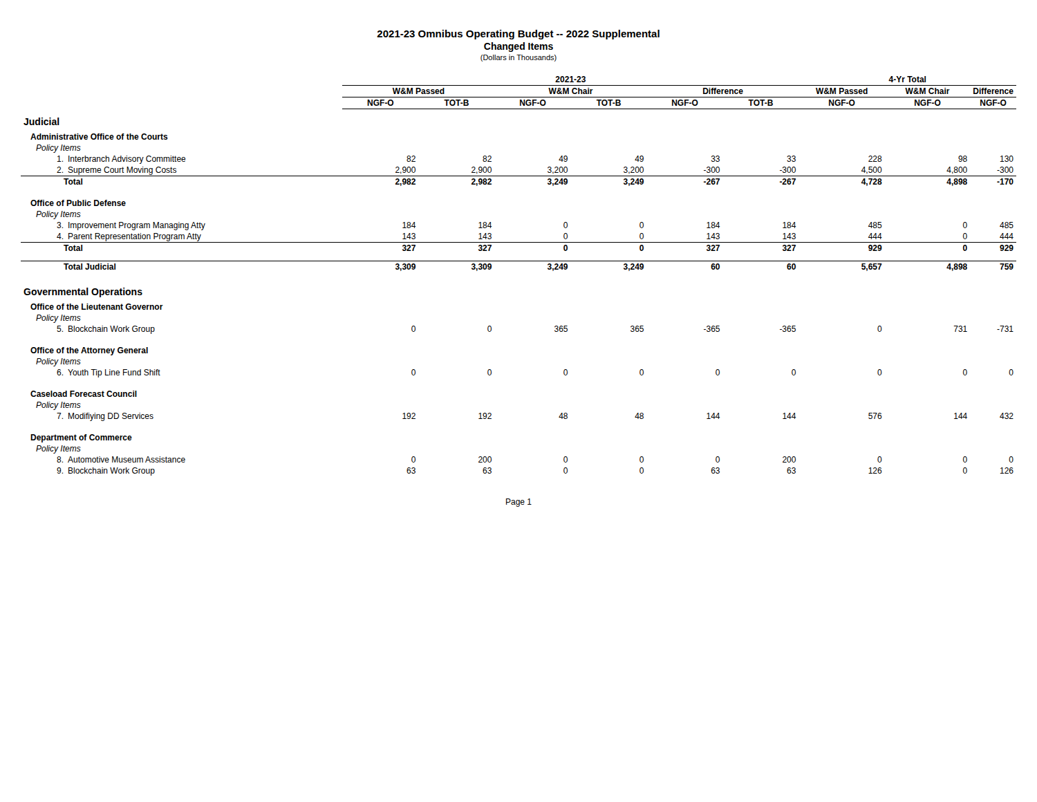2021-23 Omnibus Operating Budget -- 2022 Supplemental
Changed Items
(Dollars in Thousands)
| | 2021-23 | 4-Yr Total |
| --- | --- | --- |
| | W&M Passed | W&M Chair | Difference | W&M Passed | W&M Chair | Difference |
| | NGF-O | TOT-B | NGF-O | TOT-B | NGF-O | TOT-B | NGF-O | NGF-O | NGF-O |
| Judicial | |
| Administrative Office of the Courts | |
| Policy Items | |
| 1. Interbranch Advisory Committee | 82 | 82 | 49 | 49 | 33 | 33 | 228 | 98 | 130 |
| 2. Supreme Court Moving Costs | 2,900 | 2,900 | 3,200 | 3,200 | -300 | -300 | 4,500 | 4,800 | -300 |
| Total | 2,982 | 2,982 | 3,249 | 3,249 | -267 | -267 | 4,728 | 4,898 | -170 |
| Office of Public Defense | |
| Policy Items | |
| 3. Improvement Program Managing Atty | 184 | 184 | 0 | 0 | 184 | 184 | 485 | 0 | 485 |
| 4. Parent Representation Program Atty | 143 | 143 | 0 | 0 | 143 | 143 | 444 | 0 | 444 |
| Total | 327 | 327 | 0 | 0 | 327 | 327 | 929 | 0 | 929 |
| Total Judicial | 3,309 | 3,309 | 3,249 | 3,249 | 60 | 60 | 5,657 | 4,898 | 759 |
| Governmental Operations | |
| Office of the Lieutenant Governor | |
| Policy Items | |
| 5. Blockchain Work Group | 0 | 0 | 365 | 365 | -365 | -365 | 0 | 731 | -731 |
| Office of the Attorney General | |
| Policy Items | |
| 6. Youth Tip Line Fund Shift | 0 | 0 | 0 | 0 | 0 | 0 | 0 | 0 | 0 |
| Caseload Forecast Council | |
| Policy Items | |
| 7. Modifiying DD Services | 192 | 192 | 48 | 48 | 144 | 144 | 576 | 144 | 432 |
| Department of Commerce | |
| Policy Items | |
| 8. Automotive Museum Assistance | 0 | 200 | 0 | 0 | 0 | 200 | 0 | 0 | 0 |
| 9. Blockchain Work Group | 63 | 63 | 0 | 0 | 63 | 63 | 126 | 0 | 126 |
Page 1